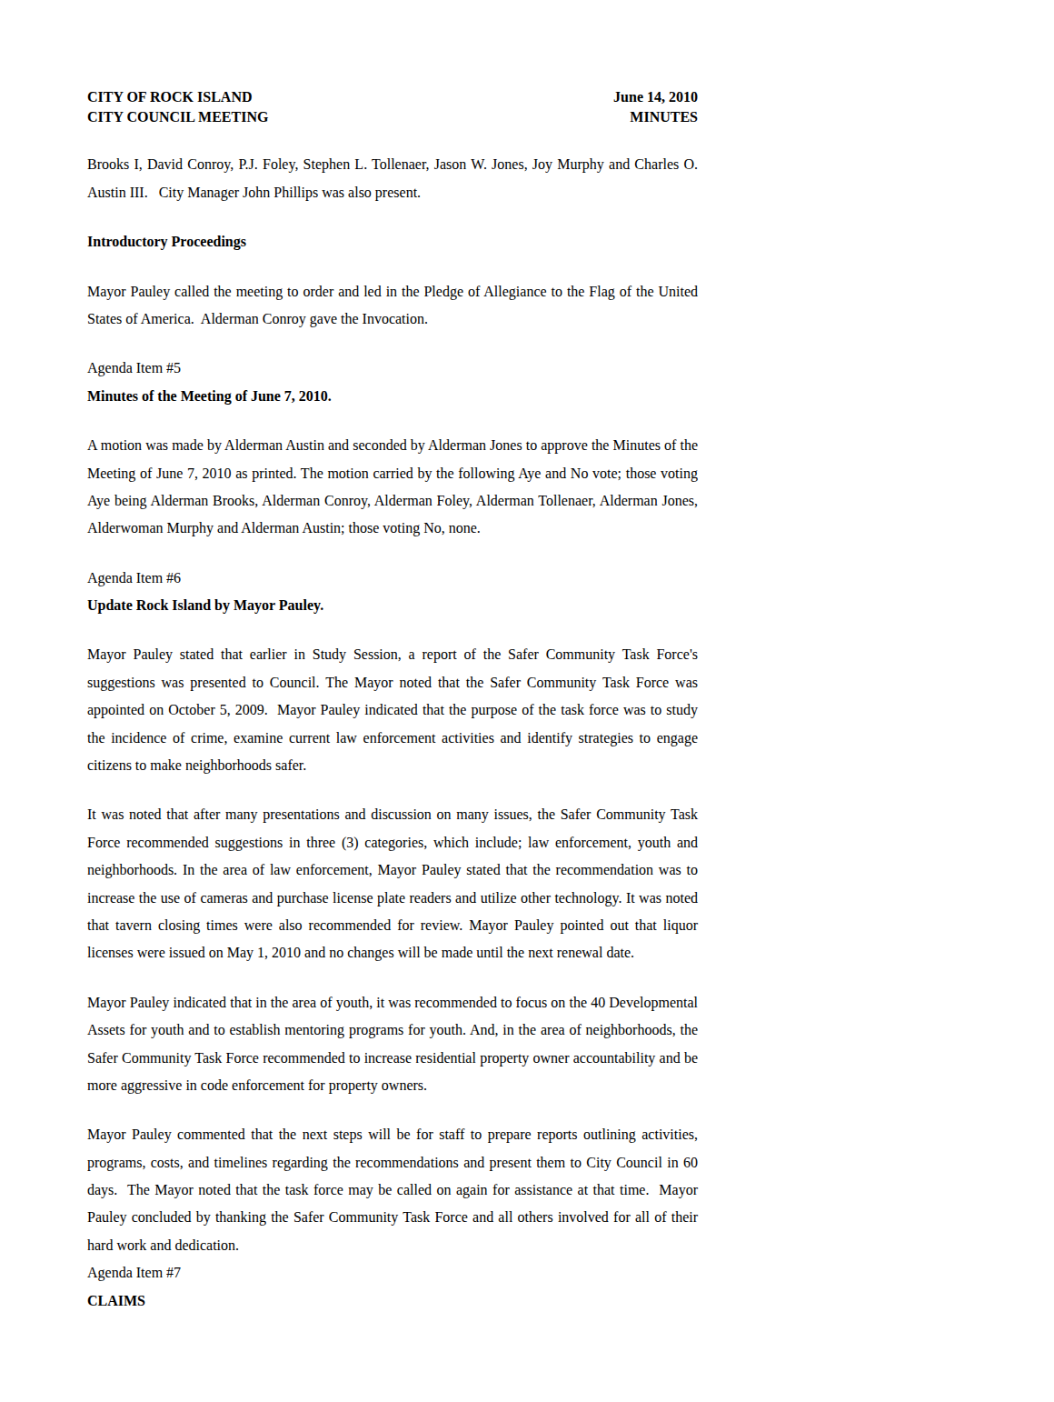CITY OF ROCK ISLAND
CITY COUNCIL MEETING
June 14, 2010
MINUTES
Brooks I, David Conroy, P.J. Foley, Stephen L. Tollenaer, Jason W. Jones, Joy Murphy and Charles O. Austin III. City Manager John Phillips was also present.
Introductory Proceedings
Mayor Pauley called the meeting to order and led in the Pledge of Allegiance to the Flag of the United States of America. Alderman Conroy gave the Invocation.
Agenda Item #5
Minutes of the Meeting of June 7, 2010.
A motion was made by Alderman Austin and seconded by Alderman Jones to approve the Minutes of the Meeting of June 7, 2010 as printed. The motion carried by the following Aye and No vote; those voting Aye being Alderman Brooks, Alderman Conroy, Alderman Foley, Alderman Tollenaer, Alderman Jones, Alderwoman Murphy and Alderman Austin; those voting No, none.
Agenda Item #6
Update Rock Island by Mayor Pauley.
Mayor Pauley stated that earlier in Study Session, a report of the Safer Community Task Force's suggestions was presented to Council. The Mayor noted that the Safer Community Task Force was appointed on October 5, 2009. Mayor Pauley indicated that the purpose of the task force was to study the incidence of crime, examine current law enforcement activities and identify strategies to engage citizens to make neighborhoods safer.
It was noted that after many presentations and discussion on many issues, the Safer Community Task Force recommended suggestions in three (3) categories, which include; law enforcement, youth and neighborhoods. In the area of law enforcement, Mayor Pauley stated that the recommendation was to increase the use of cameras and purchase license plate readers and utilize other technology. It was noted that tavern closing times were also recommended for review. Mayor Pauley pointed out that liquor licenses were issued on May 1, 2010 and no changes will be made until the next renewal date.
Mayor Pauley indicated that in the area of youth, it was recommended to focus on the 40 Developmental Assets for youth and to establish mentoring programs for youth. And, in the area of neighborhoods, the Safer Community Task Force recommended to increase residential property owner accountability and be more aggressive in code enforcement for property owners.
Mayor Pauley commented that the next steps will be for staff to prepare reports outlining activities, programs, costs, and timelines regarding the recommendations and present them to City Council in 60 days. The Mayor noted that the task force may be called on again for assistance at that time. Mayor Pauley concluded by thanking the Safer Community Task Force and all others involved for all of their hard work and dedication.
Agenda Item #7
CLAIMS